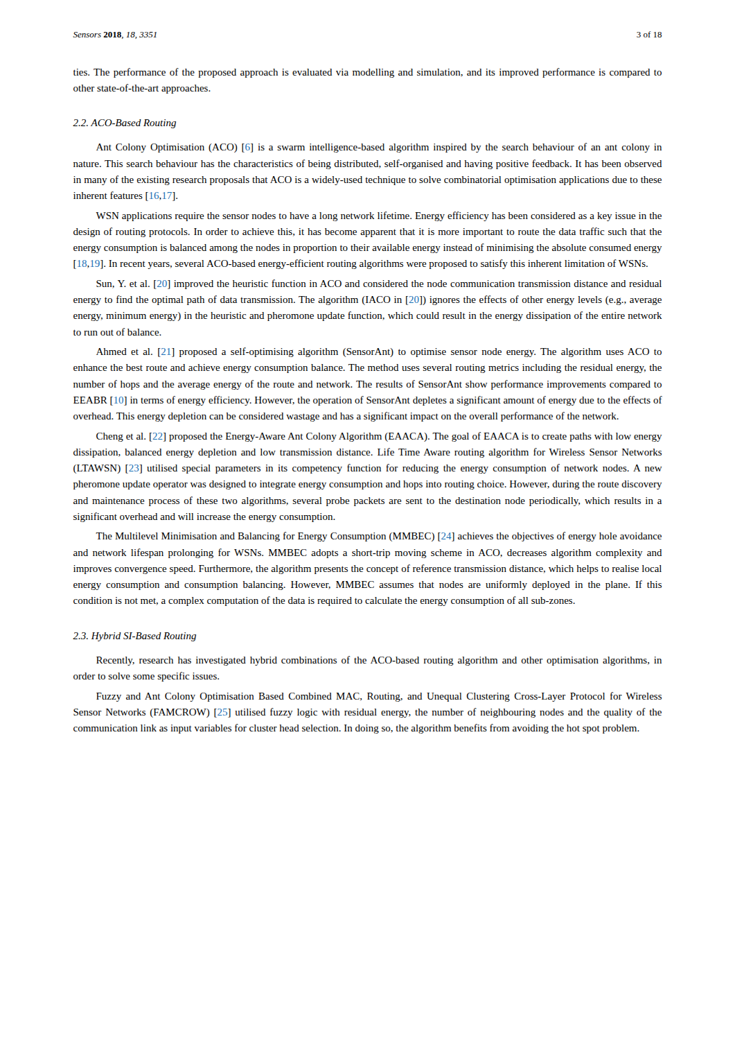Sensors 2018, 18, 3351 3 of 18
ties. The performance of the proposed approach is evaluated via modelling and simulation, and its improved performance is compared to other state-of-the-art approaches.
2.2. ACO-Based Routing
Ant Colony Optimisation (ACO) [6] is a swarm intelligence-based algorithm inspired by the search behaviour of an ant colony in nature. This search behaviour has the characteristics of being distributed, self-organised and having positive feedback. It has been observed in many of the existing research proposals that ACO is a widely-used technique to solve combinatorial optimisation applications due to these inherent features [16,17].
WSN applications require the sensor nodes to have a long network lifetime. Energy efficiency has been considered as a key issue in the design of routing protocols. In order to achieve this, it has become apparent that it is more important to route the data traffic such that the energy consumption is balanced among the nodes in proportion to their available energy instead of minimising the absolute consumed energy [18,19]. In recent years, several ACO-based energy-efficient routing algorithms were proposed to satisfy this inherent limitation of WSNs.
Sun, Y. et al. [20] improved the heuristic function in ACO and considered the node communication transmission distance and residual energy to find the optimal path of data transmission. The algorithm (IACO in [20]) ignores the effects of other energy levels (e.g., average energy, minimum energy) in the heuristic and pheromone update function, which could result in the energy dissipation of the entire network to run out of balance.
Ahmed et al. [21] proposed a self-optimising algorithm (SensorAnt) to optimise sensor node energy. The algorithm uses ACO to enhance the best route and achieve energy consumption balance. The method uses several routing metrics including the residual energy, the number of hops and the average energy of the route and network. The results of SensorAnt show performance improvements compared to EEABR [10] in terms of energy efficiency. However, the operation of SensorAnt depletes a significant amount of energy due to the effects of overhead. This energy depletion can be considered wastage and has a significant impact on the overall performance of the network.
Cheng et al. [22] proposed the Energy-Aware Ant Colony Algorithm (EAACA). The goal of EAACA is to create paths with low energy dissipation, balanced energy depletion and low transmission distance. Life Time Aware routing algorithm for Wireless Sensor Networks (LTAWSN) [23] utilised special parameters in its competency function for reducing the energy consumption of network nodes. A new pheromone update operator was designed to integrate energy consumption and hops into routing choice. However, during the route discovery and maintenance process of these two algorithms, several probe packets are sent to the destination node periodically, which results in a significant overhead and will increase the energy consumption.
The Multilevel Minimisation and Balancing for Energy Consumption (MMBEC) [24] achieves the objectives of energy hole avoidance and network lifespan prolonging for WSNs. MMBEC adopts a short-trip moving scheme in ACO, decreases algorithm complexity and improves convergence speed. Furthermore, the algorithm presents the concept of reference transmission distance, which helps to realise local energy consumption and consumption balancing. However, MMBEC assumes that nodes are uniformly deployed in the plane. If this condition is not met, a complex computation of the data is required to calculate the energy consumption of all sub-zones.
2.3. Hybrid SI-Based Routing
Recently, research has investigated hybrid combinations of the ACO-based routing algorithm and other optimisation algorithms, in order to solve some specific issues.
Fuzzy and Ant Colony Optimisation Based Combined MAC, Routing, and Unequal Clustering Cross-Layer Protocol for Wireless Sensor Networks (FAMCROW) [25] utilised fuzzy logic with residual energy, the number of neighbouring nodes and the quality of the communication link as input variables for cluster head selection. In doing so, the algorithm benefits from avoiding the hot spot problem.